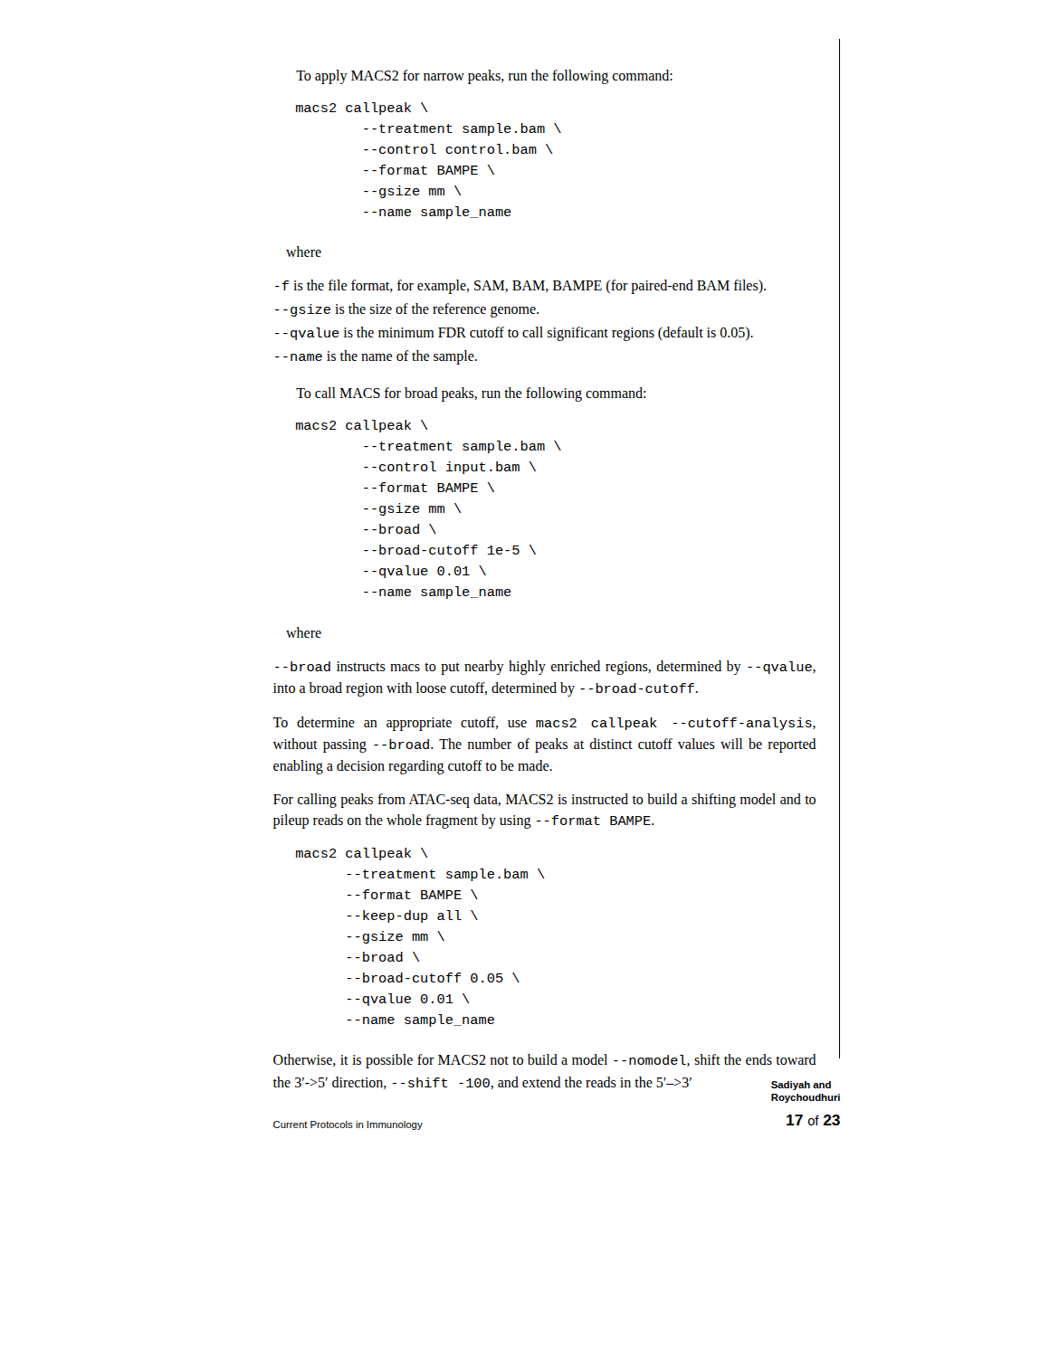To apply MACS2 for narrow peaks, run the following command:
macs2 callpeak \
        --treatment sample.bam \
        --control control.bam \
        --format BAMPE \
        --gsize mm \
        --name sample_name
where
-f is the file format, for example, SAM, BAM, BAMPE (for paired-end BAM files).
--gsize is the size of the reference genome.
--qvalue is the minimum FDR cutoff to call significant regions (default is 0.05).
--name is the name of the sample.
To call MACS for broad peaks, run the following command:
macs2 callpeak \
        --treatment sample.bam \
        --control input.bam \
        --format BAMPE \
        --gsize mm \
        --broad \
        --broad-cutoff 1e-5 \
        --qvalue 0.01 \
        --name sample_name
where
--broad instructs macs to put nearby highly enriched regions, determined by --qvalue, into a broad region with loose cutoff, determined by --broad-cutoff.
To determine an appropriate cutoff, use macs2 callpeak --cutoff-analysis, without passing --broad. The number of peaks at distinct cutoff values will be reported enabling a decision regarding cutoff to be made.
For calling peaks from ATAC-seq data, MACS2 is instructed to build a shifting model and to pileup reads on the whole fragment by using --format BAMPE.
macs2 callpeak \
      --treatment sample.bam \
      --format BAMPE \
      --keep-dup all \
      --gsize mm \
      --broad \
      --broad-cutoff 0.05 \
      --qvalue 0.01 \
      --name sample_name
Otherwise, it is possible for MACS2 not to build a model --nomodel, shift the ends toward the 3′->5′ direction, --shift -100, and extend the reads in the 5′–>3′
Sadiyah and
Roychoudhuri
17 of 23
Current Protocols in Immunology